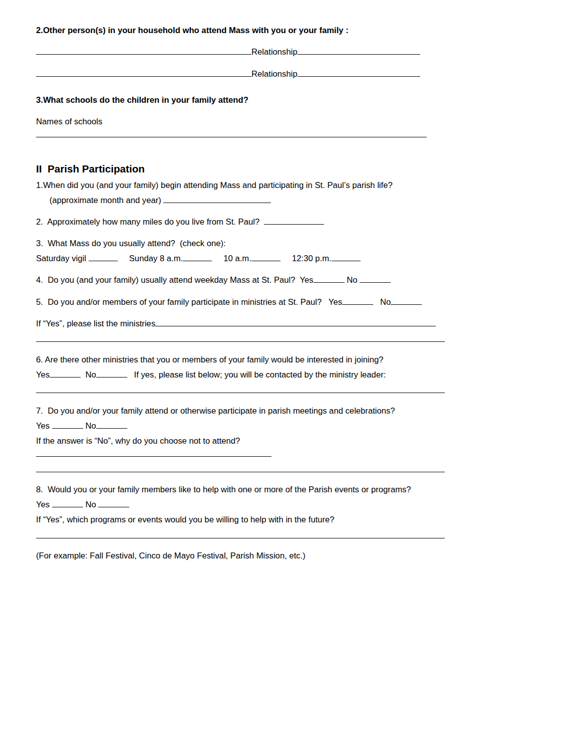2.Other person(s) in your household who attend Mass with you or your family :
Relationship
Relationship
3.What schools do the children in your family attend?
Names of schools
II Parish Participation
1.When did you (and your family) begin attending Mass and participating in St. Paul’s parish life?
(approximate month and year)
2. Approximately how many miles do you live from St. Paul?
3. What Mass do you usually attend? (check one):
Saturday vigil Sunday 8 a.m. 10 a.m. 12:30 p.m.
4. Do you (and your family) usually attend weekday Mass at St. Paul? Yes No
5. Do you and/or members of your family participate in ministries at St. Paul? Yes No
If “Yes”, please list the ministries
6. Are there other ministries that you or members of your family would be interested in joining?
Yes No If yes, please list below; you will be contacted by the ministry leader:
7. Do you and/or your family attend or otherwise participate in parish meetings and celebrations?
Yes No
If the answer is “No”, why do you choose not to attend?
8. Would you or your family members like to help with one or more of the Parish events or programs?
Yes No
If “Yes”, which programs or events would you be willing to help with in the future?
(For example: Fall Festival, Cinco de Mayo Festival, Parish Mission, etc.)